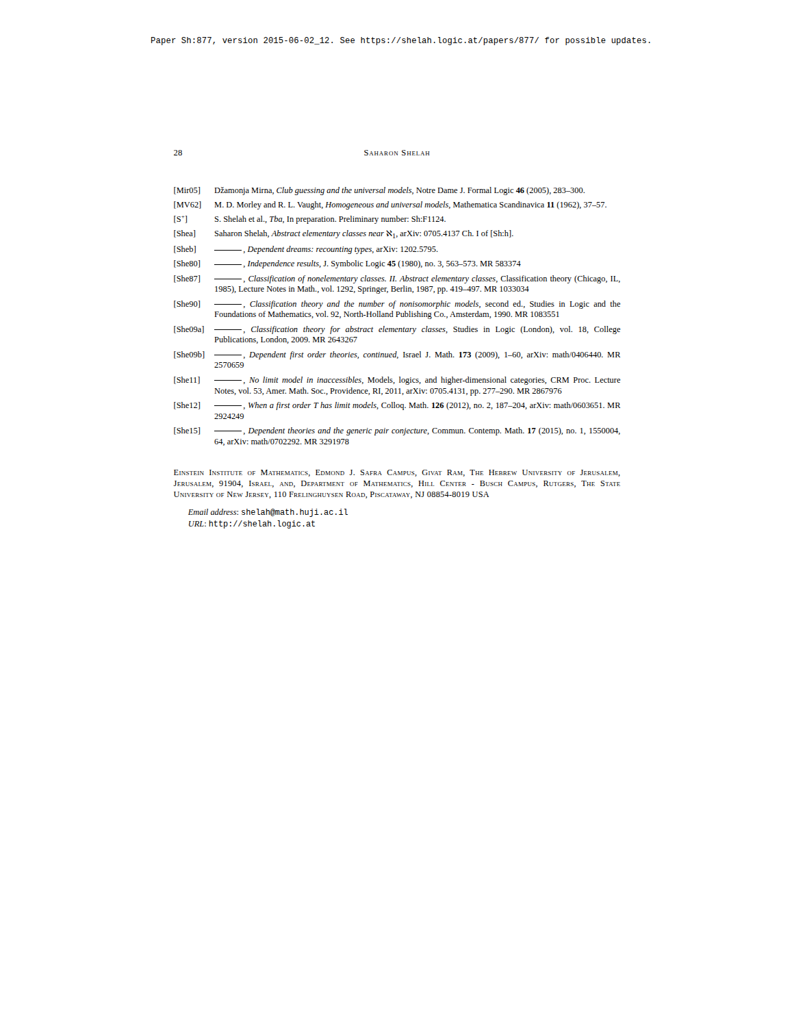Paper Sh:877, version 2015-06-02_12. See https://shelah.logic.at/papers/877/ for possible updates.
28
Saharon Shelah
[Mir05]
Džamonja Mirna, Club guessing and the universal models, Notre Dame J. Formal Logic 46 (2005), 283–300.
[MV62]
M. D. Morley and R. L. Vaught, Homogeneous and universal models, Mathematica Scandinavica 11 (1962), 37–57.
[S+]
S. Shelah et al., Tba, In preparation. Preliminary number: Sh:F1124.
[Shea]
Saharon Shelah, Abstract elementary classes near ℵ1, arXiv: 0705.4137 Ch. I of [Sh:h].
[Sheb]
, Dependent dreams: recounting types, arXiv: 1202.5795.
[She80]
, Independence results, J. Symbolic Logic 45 (1980), no. 3, 563–573. MR 583374
[She87]
, Classification of nonelementary classes. II. Abstract elementary classes, Classification theory (Chicago, IL, 1985), Lecture Notes in Math., vol. 1292, Springer, Berlin, 1987, pp. 419–497. MR 1033034
[She90]
, Classification theory and the number of nonisomorphic models, second ed., Studies in Logic and the Foundations of Mathematics, vol. 92, North-Holland Publishing Co., Amsterdam, 1990. MR 1083551
[She09a]
, Classification theory for abstract elementary classes, Studies in Logic (London), vol. 18, College Publications, London, 2009. MR 2643267
[She09b]
, Dependent first order theories, continued, Israel J. Math. 173 (2009), 1–60, arXiv: math/0406440. MR 2570659
[She11]
, No limit model in inaccessibles, Models, logics, and higher-dimensional categories, CRM Proc. Lecture Notes, vol. 53, Amer. Math. Soc., Providence, RI, 2011, arXiv: 0705.4131, pp. 277–290. MR 2867976
[She12]
, When a first order T has limit models, Colloq. Math. 126 (2012), no. 2, 187–204, arXiv: math/0603651. MR 2924249
[She15]
, Dependent theories and the generic pair conjecture, Commun. Contemp. Math. 17 (2015), no. 1, 1550004, 64, arXiv: math/0702292. MR 3291978
Einstein Institute of Mathematics, Edmond J. Safra Campus, Givat Ram, The Hebrew University of Jerusalem, Jerusalem, 91904, Israel, and, Department of Mathematics, Hill Center - Busch Campus, Rutgers, The State University of New Jersey, 110 Frelinghuysen Road, Piscataway, NJ 08854-8019 USA
Email address: shelah@math.huji.ac.il
URL: http://shelah.logic.at